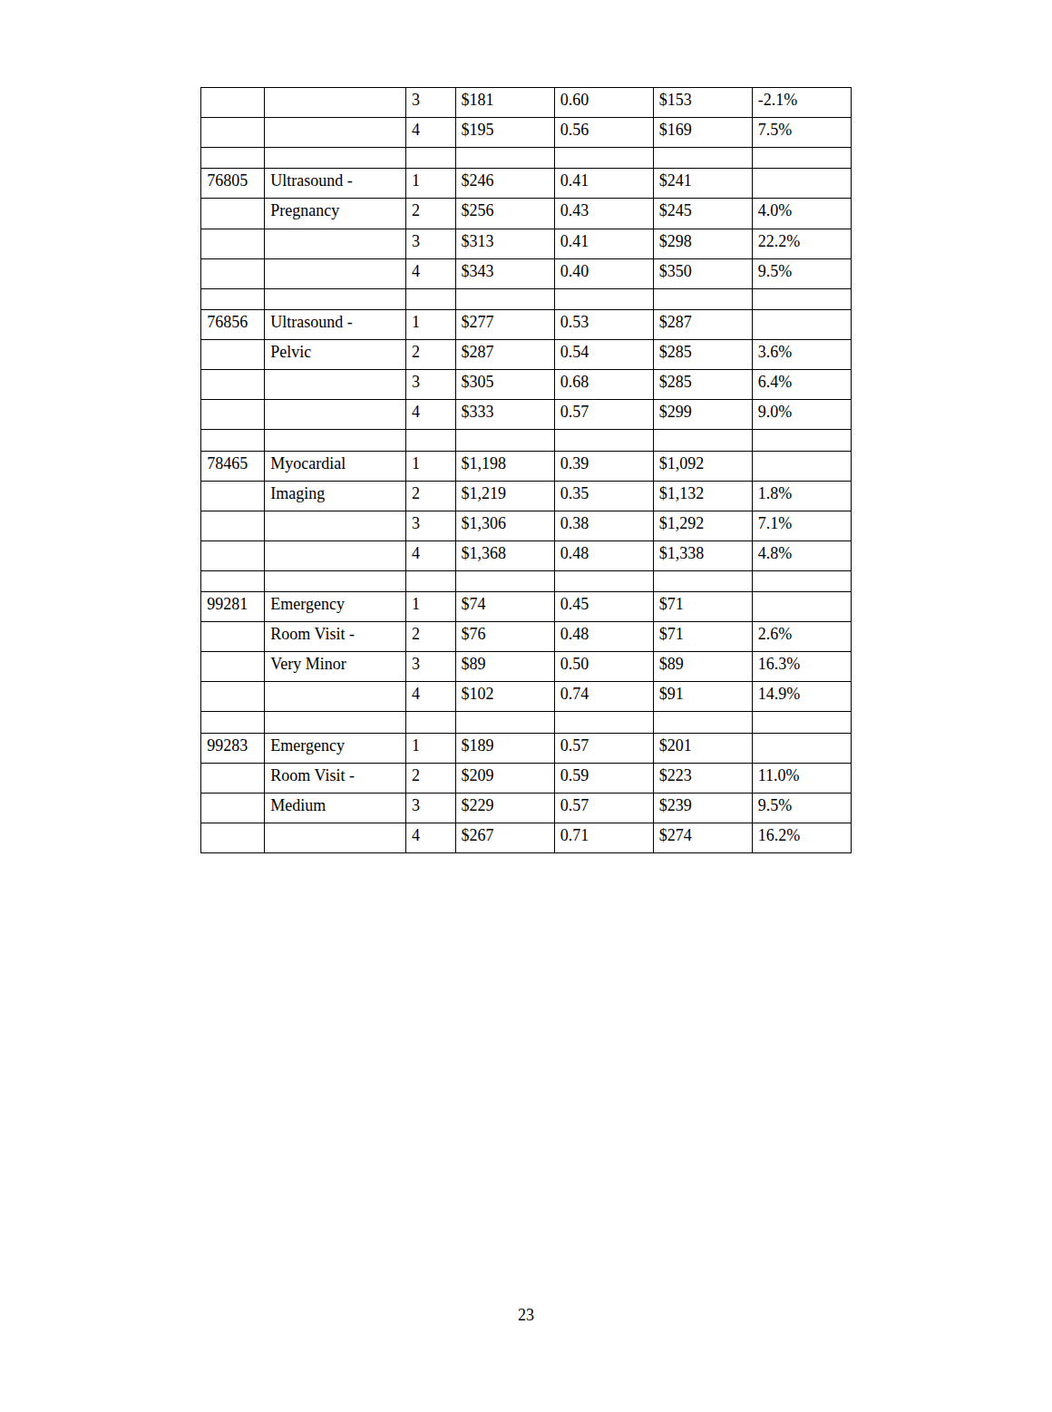| | | 3 | $181 | 0.60 | $153 | -2.1% |
| | | 4 | $195 | 0.56 | $169 | 7.5% |
| 76805 | Ultrasound - | 1 | $246 | 0.41 | $241 | |
| | Pregnancy | 2 | $256 | 0.43 | $245 | 4.0% |
| | | 3 | $313 | 0.41 | $298 | 22.2% |
| | | 4 | $343 | 0.40 | $350 | 9.5% |
| 76856 | Ultrasound - | 1 | $277 | 0.53 | $287 | |
| | Pelvic | 2 | $287 | 0.54 | $285 | 3.6% |
| | | 3 | $305 | 0.68 | $285 | 6.4% |
| | | 4 | $333 | 0.57 | $299 | 9.0% |
| 78465 | Myocardial | 1 | $1,198 | 0.39 | $1,092 | |
| | Imaging | 2 | $1,219 | 0.35 | $1,132 | 1.8% |
| | | 3 | $1,306 | 0.38 | $1,292 | 7.1% |
| | | 4 | $1,368 | 0.48 | $1,338 | 4.8% |
| 99281 | Emergency | 1 | $74 | 0.45 | $71 | |
| | Room Visit - | 2 | $76 | 0.48 | $71 | 2.6% |
| | Very Minor | 3 | $89 | 0.50 | $89 | 16.3% |
| | | 4 | $102 | 0.74 | $91 | 14.9% |
| 99283 | Emergency | 1 | $189 | 0.57 | $201 | |
| | Room Visit - | 2 | $209 | 0.59 | $223 | 11.0% |
| | Medium | 3 | $229 | 0.57 | $239 | 9.5% |
| | | 4 | $267 | 0.71 | $274 | 16.2% |
23